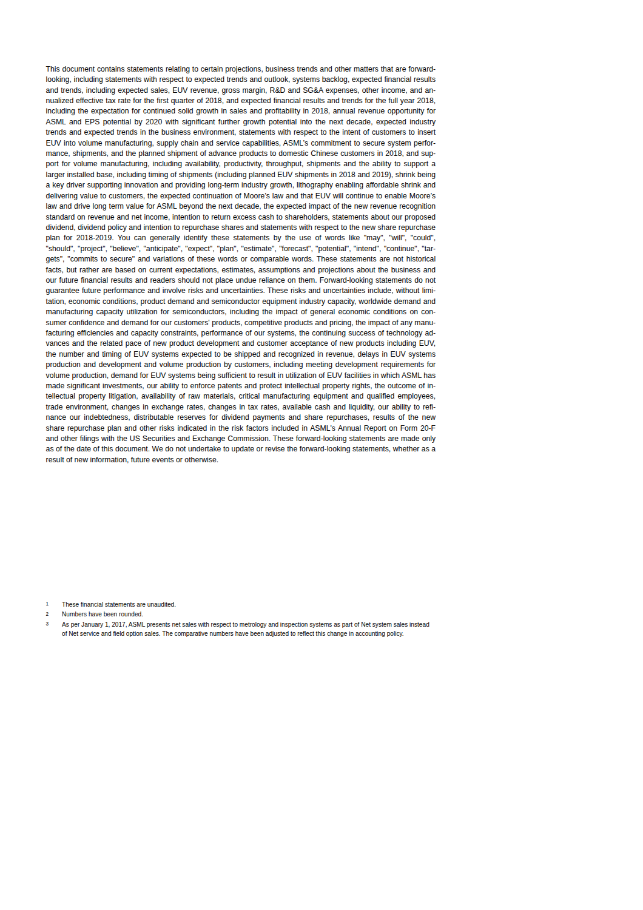This document contains statements relating to certain projections, business trends and other matters that are forward-looking, including statements with respect to expected trends and outlook, systems backlog, expected financial results and trends, including expected sales, EUV revenue, gross margin, R&D and SG&A expenses, other income, and annualized effective tax rate for the first quarter of 2018, and expected financial results and trends for the full year 2018, including the expectation for continued solid growth in sales and profitability in 2018, annual revenue opportunity for ASML and EPS potential by 2020 with significant further growth potential into the next decade, expected industry trends and expected trends in the business environment, statements with respect to the intent of customers to insert EUV into volume manufacturing, supply chain and service capabilities, ASML’s commitment to secure system performance, shipments, and the planned shipment of advance products to domestic Chinese customers in 2018, and support for volume manufacturing, including availability, productivity, throughput, shipments and the ability to support a larger installed base, including timing of shipments (including planned EUV shipments in 2018 and 2019), shrink being a key driver supporting innovation and providing long-term industry growth, lithography enabling affordable shrink and delivering value to customers, the expected continuation of Moore’s law and that EUV will continue to enable Moore’s law and drive long term value for ASML beyond the next decade, the expected impact of the new revenue recognition standard on revenue and net income, intention to return excess cash to shareholders, statements about our proposed dividend, dividend policy and intention to repurchase shares and statements with respect to the new share repurchase plan for 2018-2019. You can generally identify these statements by the use of words like "may", "will", "could", "should", "project", "believe", "anticipate", "expect", "plan", "estimate", "forecast", "potential", "intend", "continue", "targets", "commits to secure" and variations of these words or comparable words. These statements are not historical facts, but rather are based on current expectations, estimates, assumptions and projections about the business and our future financial results and readers should not place undue reliance on them. Forward-looking statements do not guarantee future performance and involve risks and uncertainties. These risks and uncertainties include, without limitation, economic conditions, product demand and semiconductor equipment industry capacity, worldwide demand and manufacturing capacity utilization for semiconductors, including the impact of general economic conditions on consumer confidence and demand for our customers' products, competitive products and pricing, the impact of any manufacturing efficiencies and capacity constraints, performance of our systems, the continuing success of technology advances and the related pace of new product development and customer acceptance of new products including EUV, the number and timing of EUV systems expected to be shipped and recognized in revenue, delays in EUV systems production and development and volume production by customers, including meeting development requirements for volume production, demand for EUV systems being sufficient to result in utilization of EUV facilities in which ASML has made significant investments, our ability to enforce patents and protect intellectual property rights, the outcome of intellectual property litigation, availability of raw materials, critical manufacturing equipment and qualified employees, trade environment, changes in exchange rates, changes in tax rates, available cash and liquidity, our ability to refinance our indebtedness, distributable reserves for dividend payments and share repurchases, results of the new share repurchase plan and other risks indicated in the risk factors included in ASML's Annual Report on Form 20-F and other filings with the US Securities and Exchange Commission. These forward-looking statements are made only as of the date of this document. We do not undertake to update or revise the forward-looking statements, whether as a result of new information, future events or otherwise.
1
These financial statements are unaudited.
2
Numbers have been rounded.
3
As per January 1, 2017, ASML presents net sales with respect to metrology and inspection systems as part of Net system sales instead of Net service and field option sales. The comparative numbers have been adjusted to reflect this change in accounting policy.